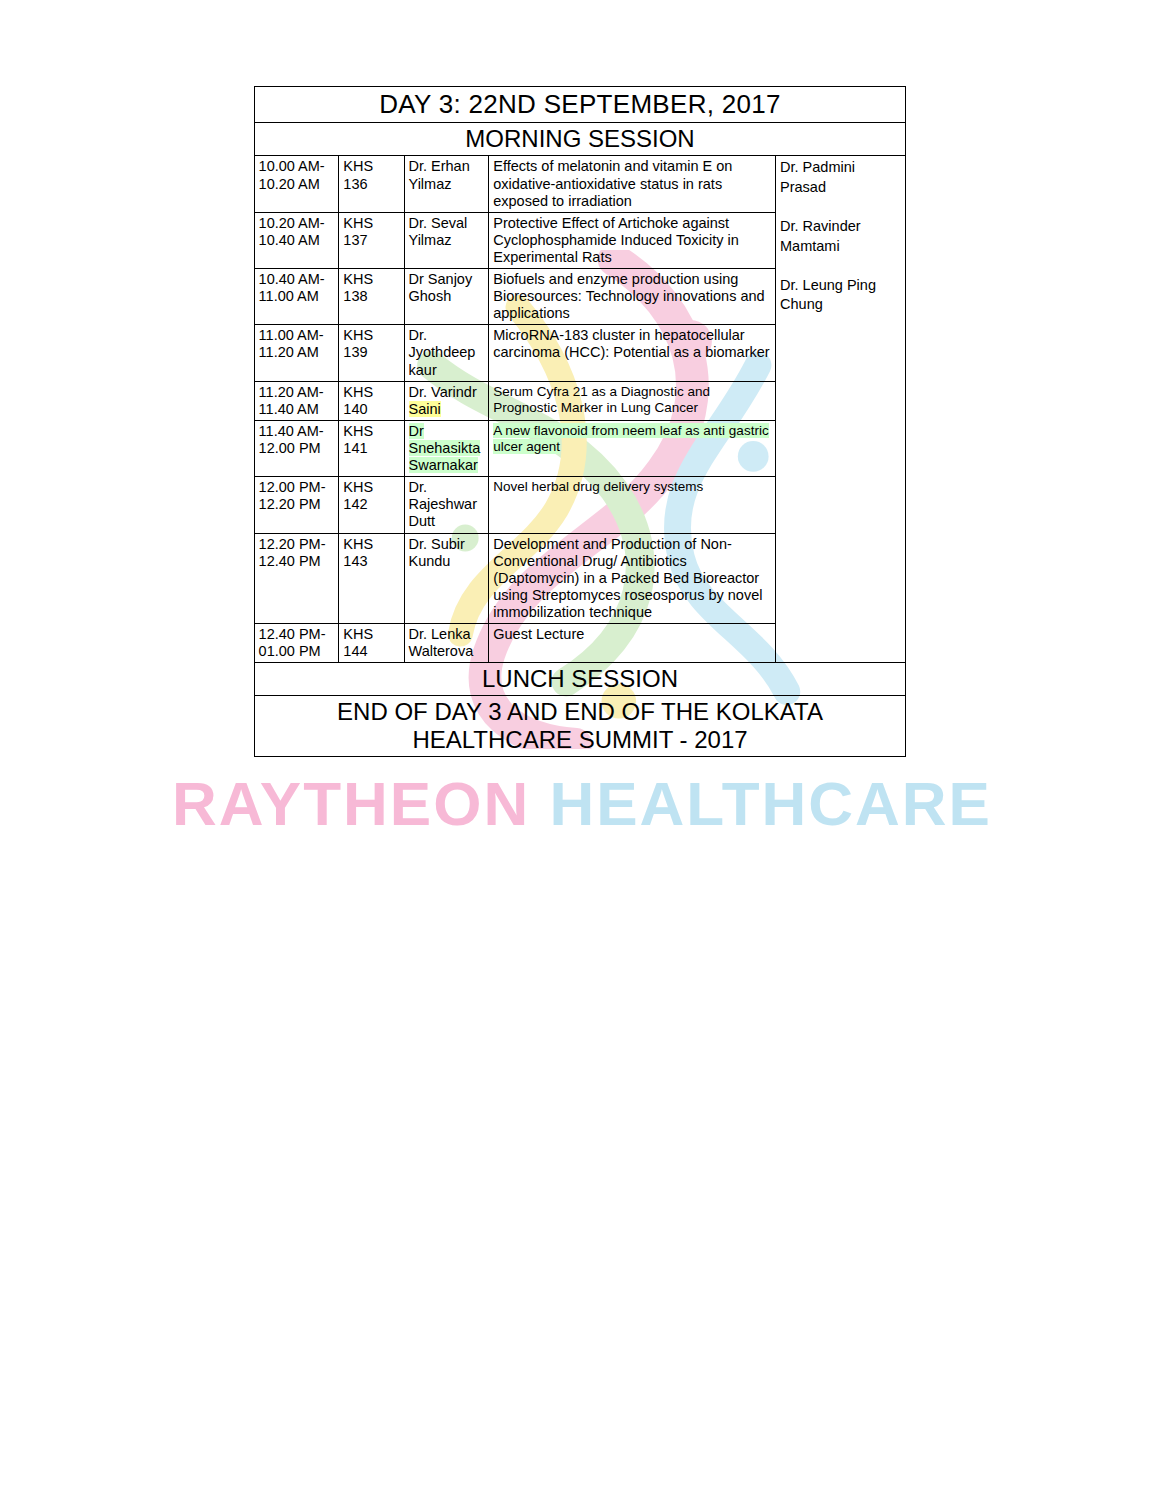RAYTHEON HEALTHCARE
| DAY 3: 22ND SEPTEMBER, 2017 |
| MORNING SESSION |
| 10.00 AM-10.20 AM | KHS 136 | Dr. Erhan Yilmaz | Effects of melatonin and vitamin E on oxidative-antioxidative status in rats exposed to irradiation | Dr. Padmini Prasad Dr. Ravinder Mamtami Dr. Leung Ping Chung |
| 10.20 AM- 10.40 AM | KHS 137 | Dr. Seval Yilmaz | Protective Effect of Artichoke against Cyclophosphamide Induced Toxicity in Experimental Rats |
| 10.40 AM- 11.00 AM | KHS 138 | Dr Sanjoy Ghosh | Biofuels and enzyme production using Bioresources: Technology innovations and applications |
| 11.00 AM- 11.20 AM | KHS 139 | Dr. Jyothdeep kaur | MicroRNA-183 cluster in hepatocellular carcinoma (HCC): Potential as a biomarker |
| 11.20 AM- 11.40 AM | KHS 140 | Dr. Varindr Saini | Serum Cyfra 21 as a Diagnostic and Prognostic Marker in Lung Cancer |
| 11.40 AM- 12.00 PM | KHS 141 | Dr Snehasikta Swarnakar | A new flavonoid from neem leaf as anti gastric ulcer agent |
| 12.00 PM- 12.20 PM | KHS 142 | Dr. Rajeshwar Dutt | Novel herbal drug delivery systems |
| 12.20 PM- 12.40 PM | KHS 143 | Dr. Subir Kundu | Development and Production of Non-Conventional Drug/ Antibiotics (Daptomycin) in a Packed Bed Bioreactor using Streptomyces roseosporus by novel immobilization technique |
| 12.40 PM- 01.00 PM | KHS 144 | Dr. Lenka Walterova | Guest Lecture |
| LUNCH SESSION |
| END OF DAY 3 AND END OF THE KOLKATA HEALTHCARE SUMMIT - 2017 |